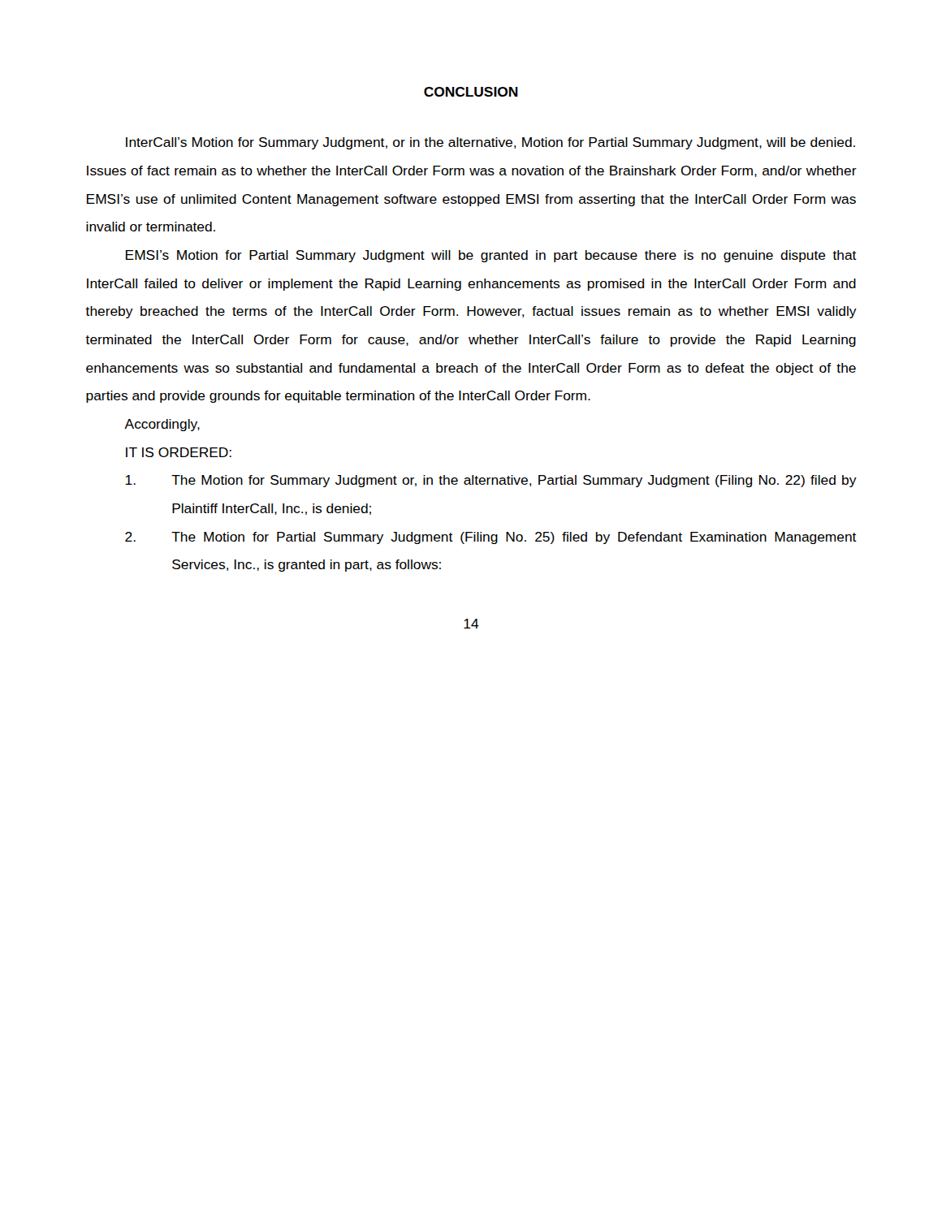CONCLUSION
InterCall’s Motion for Summary Judgment, or in the alternative, Motion for Partial Summary Judgment, will be denied. Issues of fact remain as to whether the InterCall Order Form was a novation of the Brainshark Order Form, and/or whether EMSI’s use of unlimited Content Management software estopped EMSI from asserting that the InterCall Order Form was invalid or terminated.
EMSI’s Motion for Partial Summary Judgment will be granted in part because there is no genuine dispute that InterCall failed to deliver or implement the Rapid Learning enhancements as promised in the InterCall Order Form and thereby breached the terms of the InterCall Order Form. However, factual issues remain as to whether EMSI validly terminated the InterCall Order Form for cause, and/or whether InterCall’s failure to provide the Rapid Learning enhancements was so substantial and fundamental a breach of the InterCall Order Form as to defeat the object of the parties and provide grounds for equitable termination of the InterCall Order Form.
Accordingly,
IT IS ORDERED:
1. The Motion for Summary Judgment or, in the alternative, Partial Summary Judgment (Filing No. 22) filed by Plaintiff InterCall, Inc., is denied;
2. The Motion for Partial Summary Judgment (Filing No. 25) filed by Defendant Examination Management Services, Inc., is granted in part, as follows:
14